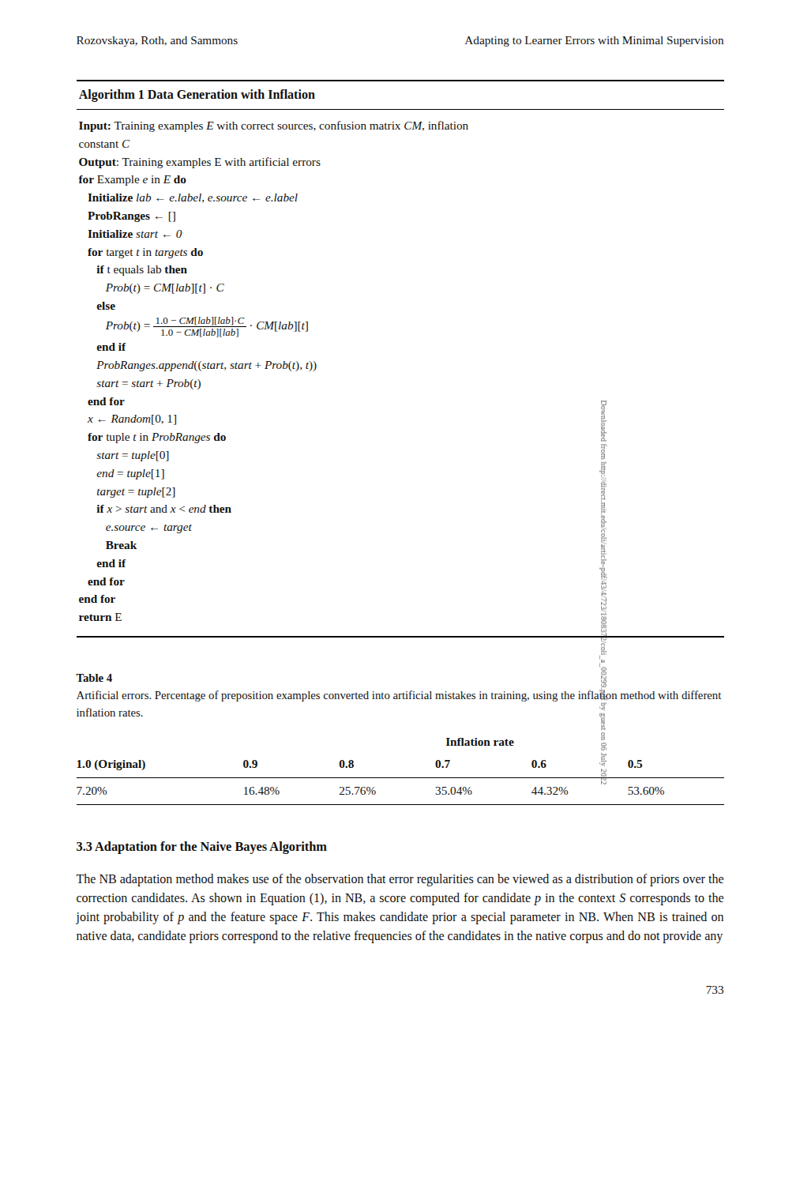Rozovskaya, Roth, and Sammons Adapting to Learner Errors with Minimal Supervision
Algorithm 1 Data Generation with Inflation
Input: Training examples E with correct sources, confusion matrix CM, inflation
constant C
Output: Training examples E with artificial errors
for Example e in E do
Initialize lab ← e.label, e.source ← e.label
ProbRanges ← []
Initialize start ← 0
for target t in targets do
if t equals lab then
Prob(t) = CM[lab][t] · C
else
Prob(t) = 1.0 − CM[lab][lab]·C 1.0 − CM[lab][lab] · CM[lab][t]
end if
ProbRanges.append((start, start + Prob(t), t))
start = start + Prob(t)
end for
x ← Random[0, 1]
for tuple t in ProbRanges do
start = tuple[0]
end = tuple[1]
target = tuple[2]
if x > start and x < end then
e.source ← target
Break
end if
end for
end for
return E
Table 4 Artificial errors. Percentage of preposition examples converted into artificial mistakes in training, using the inflation method with different inflation rates.
| | Inflation rate |
| --- | --- |
| 1.0 (Original) | 0.9 | 0.8 | 0.7 | 0.6 | 0.5 |
| 7.20% | 16.48% | 25.76% | 35.04% | 44.32% | 53.60% |
3.3 Adaptation for the Naive Bayes Algorithm
The NB adaptation method makes use of the observation that error regularities can be viewed as a distribution of priors over the correction candidates. As shown in Equation (1), in NB, a score computed for candidate p in the context S corresponds to the joint probability of p and the feature space F. This makes candidate prior a special parameter in NB. When NB is trained on native data, candidate priors correspond to the relative frequencies of the candidates in the native corpus and do not provide any
Downloaded from http://direct.mit.edu/coli/article-pdf/43/4/723/1808372/coli_a_00299.pdf by guest on 06 July 2022
733